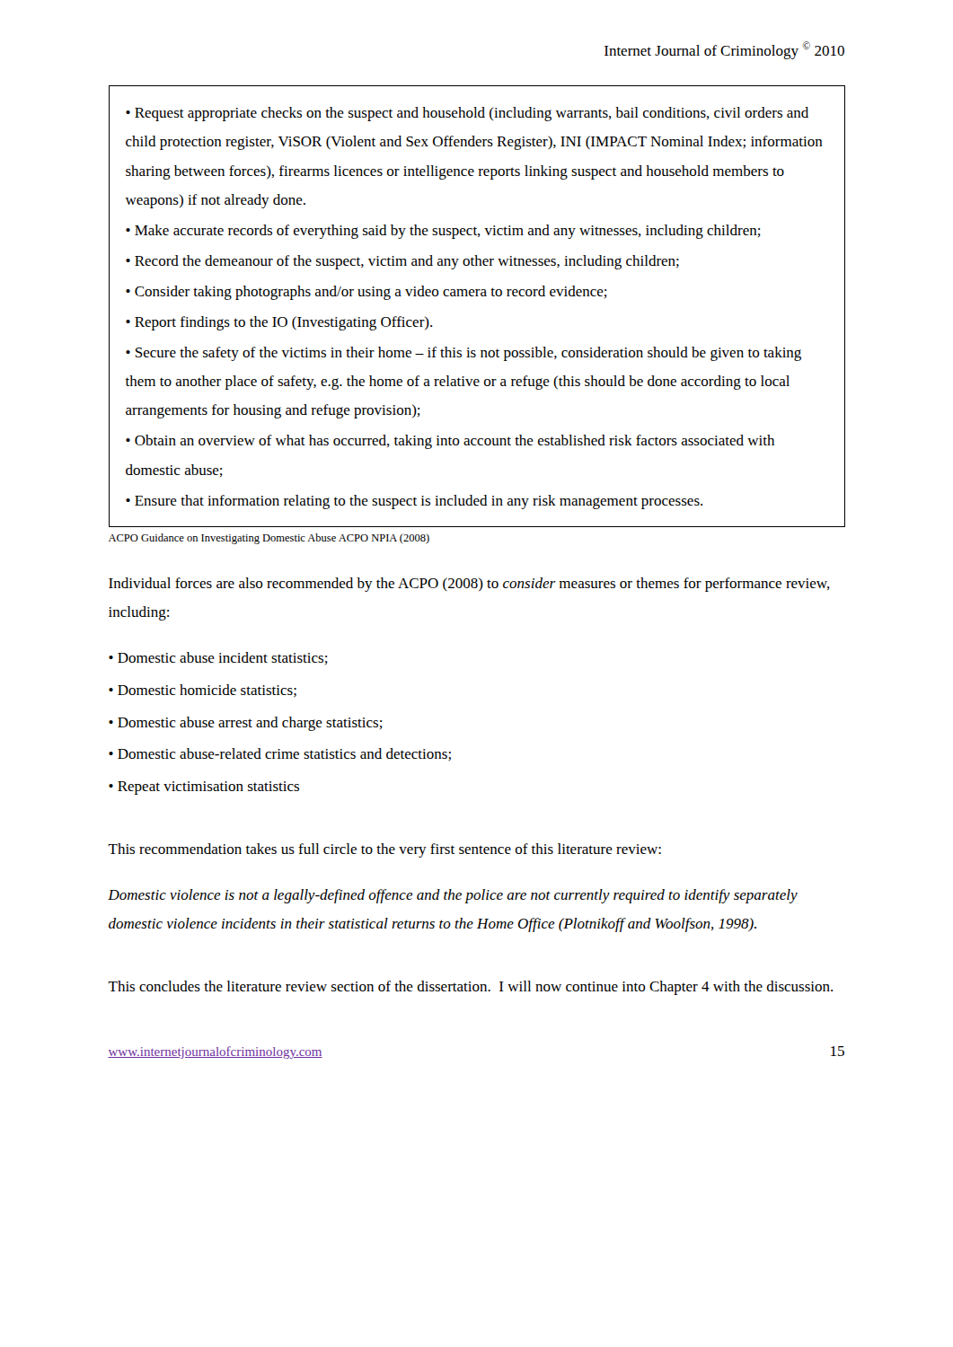Internet Journal of Criminology © 2010
• Request appropriate checks on the suspect and household (including warrants, bail conditions, civil orders and child protection register, ViSOR (Violent and Sex Offenders Register), INI (IMPACT Nominal Index; information sharing between forces), firearms licences or intelligence reports linking suspect and household members to weapons) if not already done.
• Make accurate records of everything said by the suspect, victim and any witnesses, including children;
• Record the demeanour of the suspect, victim and any other witnesses, including children;
• Consider taking photographs and/or using a video camera to record evidence;
• Report findings to the IO (Investigating Officer).
• Secure the safety of the victims in their home – if this is not possible, consideration should be given to taking them to another place of safety, e.g. the home of a relative or a refuge (this should be done according to local arrangements for housing and refuge provision);
• Obtain an overview of what has occurred, taking into account the established risk factors associated with domestic abuse;
• Ensure that information relating to the suspect is included in any risk management processes.
ACPO Guidance on Investigating Domestic Abuse ACPO NPIA (2008)
Individual forces are also recommended by the ACPO (2008) to consider measures or themes for performance review, including:
• Domestic abuse incident statistics;
• Domestic homicide statistics;
• Domestic abuse arrest and charge statistics;
• Domestic abuse-related crime statistics and detections;
• Repeat victimisation statistics
This recommendation takes us full circle to the very first sentence of this literature review:
Domestic violence is not a legally-defined offence and the police are not currently required to identify separately domestic violence incidents in their statistical returns to the Home Office (Plotnikoff and Woolfson, 1998).
This concludes the literature review section of the dissertation. I will now continue into Chapter 4 with the discussion.
www.internetjournalofcriminology.com 15